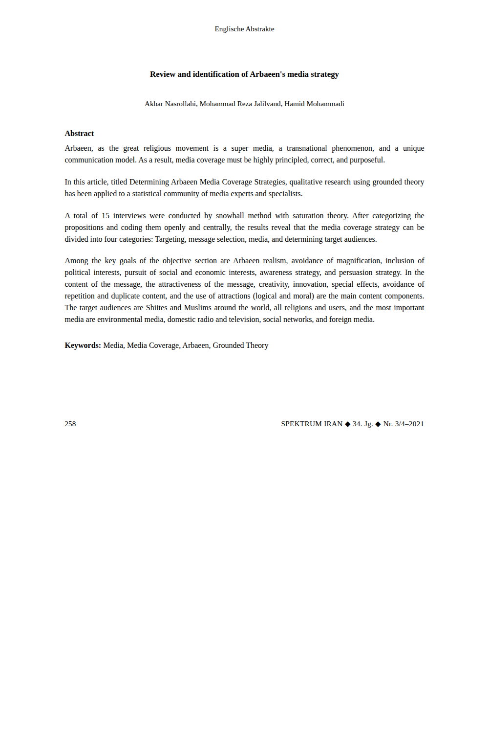Englische Abstrakte
Review and identification of Arbaeen's media strategy
Akbar Nasrollahi, Mohammad Reza Jalilvand, Hamid Mohammadi
Abstract
Arbaeen, as the great religious movement is a super media, a transnational phenomenon, and a unique communication model. As a result, media coverage must be highly principled, correct, and purposeful.
In this article, titled Determining Arbaeen Media Coverage Strategies, qualitative research using grounded theory has been applied to a statistical community of media experts and specialists.
A total of 15 interviews were conducted by snowball method with saturation theory. After categorizing the propositions and coding them openly and centrally, the results reveal that the media coverage strategy can be divided into four categories: Targeting, message selection, media, and determining target audiences.
Among the key goals of the objective section are Arbaeen realism, avoidance of magnification, inclusion of political interests, pursuit of social and economic interests, awareness strategy, and persuasion strategy. In the content of the message, the attractiveness of the message, creativity, innovation, special effects, avoidance of repetition and duplicate content, and the use of attractions (logical and moral) are the main content components. The target audiences are Shiites and Muslims around the world, all religions and users, and the most important media are environmental media, domestic radio and television, social networks, and foreign media.
Keywords: Media, Media Coverage, Arbaeen, Grounded Theory
258 SPEKTRUM IRAN ◆ 34. Jg. ◆ Nr. 3/4–2021